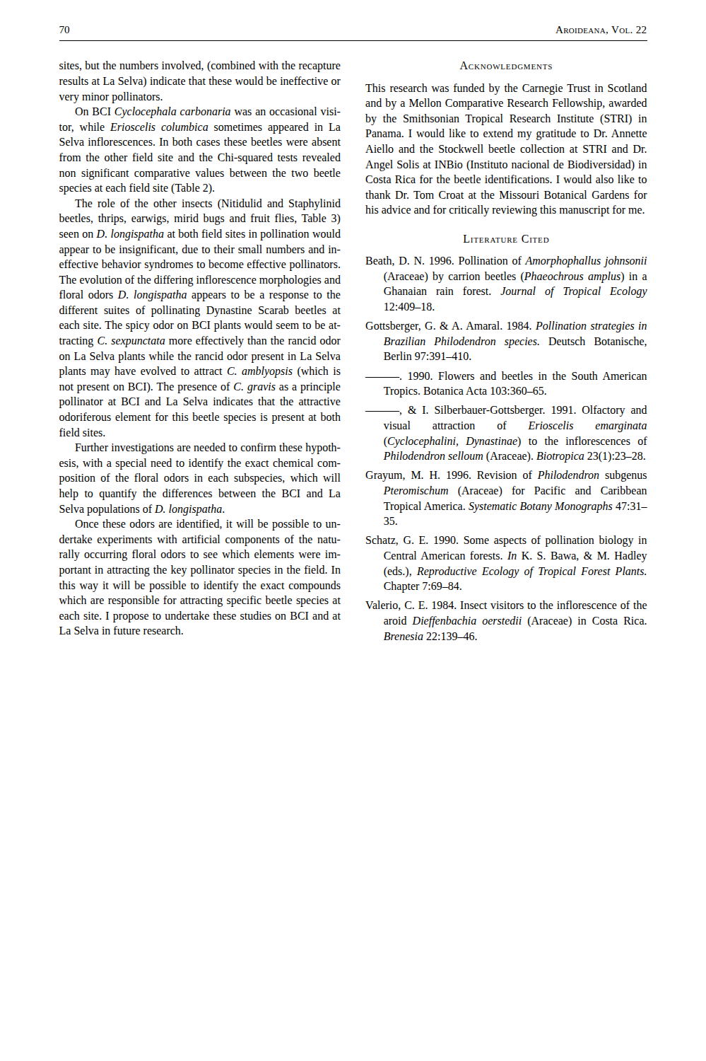70 Aroideana, Vol. 22
sites, but the numbers involved, (combined with the recapture results at La Selva) indicate that these would be ineffective or very minor pollinators.
On BCI Cyclocephala carbonaria was an occasional visitor, while Erioscelis columbica sometimes appeared in La Selva inflorescences. In both cases these beetles were absent from the other field site and the Chi-squared tests revealed non significant comparative values between the two beetle species at each field site (Table 2).
The role of the other insects (Nitidulid and Staphylinid beetles, thrips, earwigs, mirid bugs and fruit flies, Table 3) seen on D. longispatha at both field sites in pollination would appear to be insignificant, due to their small numbers and ineffective behavior syndromes to become effective pollinators. The evolution of the differing inflorescence morphologies and floral odors D. longispatha appears to be a response to the different suites of pollinating Dynastine Scarab beetles at each site. The spicy odor on BCI plants would seem to be attracting C. sexpunctata more effectively than the rancid odor on La Selva plants while the rancid odor present in La Selva plants may have evolved to attract C. amblyopsis (which is not present on BCI). The presence of C. gravis as a principle pollinator at BCI and La Selva indicates that the attractive odoriferous element for this beetle species is present at both field sites.
Further investigations are needed to confirm these hypothesis, with a special need to identify the exact chemical composition of the floral odors in each subspecies, which will help to quantify the differences between the BCI and La Selva populations of D. longispatha.
Once these odors are identified, it will be possible to undertake experiments with artificial components of the naturally occurring floral odors to see which elements were important in attracting the key pollinator species in the field. In this way it will be possible to identify the exact compounds which are responsible for attracting specific beetle species at each site. I propose to undertake these studies on BCI and at La Selva in future research.
Acknowledgments
This research was funded by the Carnegie Trust in Scotland and by a Mellon Comparative Research Fellowship, awarded by the Smithsonian Tropical Research Institute (STRI) in Panama. I would like to extend my gratitude to Dr. Annette Aiello and the Stockwell beetle collection at STRI and Dr. Angel Solis at INBio (Instituto nacional de Biodiversidad) in Costa Rica for the beetle identifications. I would also like to thank Dr. Tom Croat at the Missouri Botanical Gardens for his advice and for critically reviewing this manuscript for me.
Literature Cited
Beath, D. N. 1996. Pollination of Amorphophallus johnsonii (Araceae) by carrion beetles (Phaeochrous amplus) in a Ghanaian rain forest. Journal of Tropical Ecology 12:409–18.
Gottsberger, G. & A. Amaral. 1984. Pollination strategies in Brazilian Philodendron species. Deutsch Botanische, Berlin 97:391–410.
———. 1990. Flowers and beetles in the South American Tropics. Botanica Acta 103:360–65.
———, & I. Silberbauer-Gottsberger. 1991. Olfactory and visual attraction of Erioscelis emarginata (Cyclocephalini, Dynastinae) to the inflorescences of Philodendron selloum (Araceae). Biotropica 23(1):23–28.
Grayum, M. H. 1996. Revision of Philodendron subgenus Pteromischum (Araceae) for Pacific and Caribbean Tropical America. Systematic Botany Monographs 47:31–35.
Schatz, G. E. 1990. Some aspects of pollination biology in Central American forests. In K. S. Bawa, & M. Hadley (eds.), Reproductive Ecology of Tropical Forest Plants. Chapter 7:69–84.
Valerio, C. E. 1984. Insect visitors to the inflorescence of the aroid Dieffenbachia oerstedii (Araceae) in Costa Rica. Brenesia 22:139–46.